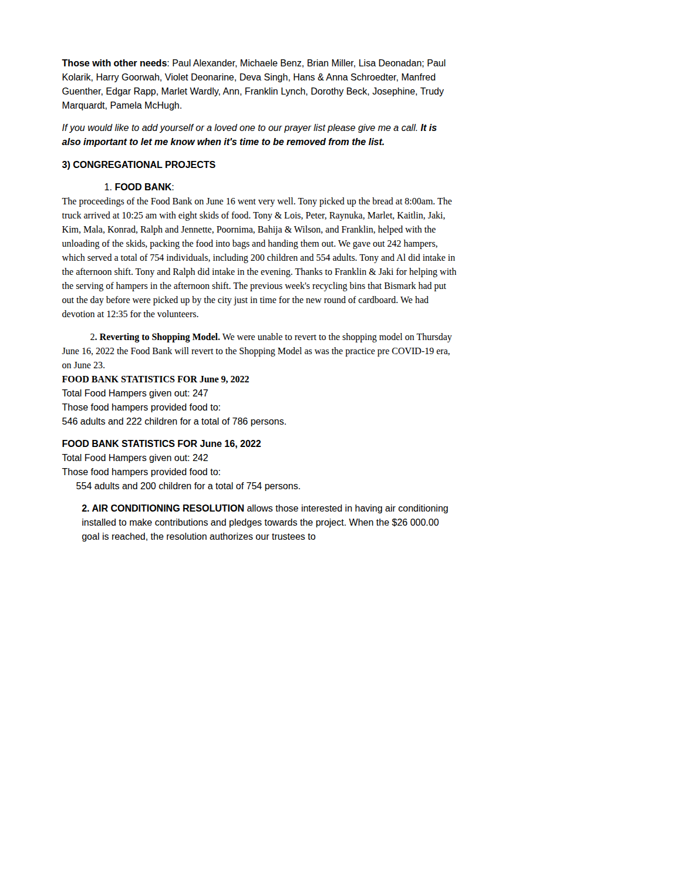Those with other needs: Paul Alexander, Michaele Benz, Brian Miller, Lisa Deonadan; Paul Kolarik, Harry Goorwah, Violet Deonarine, Deva Singh, Hans & Anna Schroedter, Manfred Guenther, Edgar Rapp, Marlet Wardly, Ann, Franklin Lynch, Dorothy Beck, Josephine, Trudy Marquardt, Pamela McHugh.
If you would like to add yourself or a loved one to our prayer list please give me a call. It is also important to let me know when it's time to be removed from the list.
3) CONGREGATIONAL PROJECTS
1. FOOD BANK:
The proceedings of the Food Bank on June 16 went very well. Tony picked up the bread at 8:00am. The truck arrived at 10:25 am with eight skids of food. Tony & Lois, Peter, Raynuka, Marlet, Kaitlin, Jaki, Kim, Mala, Konrad, Ralph and Jennette, Poornima, Bahija & Wilson, and Franklin, helped with the unloading of the skids, packing the food into bags and handing them out. We gave out 242 hampers, which served a total of 754 individuals, including 200 children and 554 adults. Tony and Al did intake in the afternoon shift. Tony and Ralph did intake in the evening. Thanks to Franklin & Jaki for helping with the serving of hampers in the afternoon shift. The previous week's recycling bins that Bismark had put out the day before were picked up by the city just in time for the new round of cardboard. We had devotion at 12:35 for the volunteers.
2. Reverting to Shopping Model. We were unable to revert to the shopping model on Thursday June 16, 2022 the Food Bank will revert to the Shopping Model as was the practice pre COVID-19 era, on June 23.
FOOD BANK STATISTICS FOR June 9, 2022
Total Food Hampers given out: 247
Those food hampers provided food to:
546 adults and 222 children for a total of 786 persons.
FOOD BANK STATISTICS FOR June 16, 2022
Total Food Hampers given out: 242
Those food hampers provided food to:
554 adults and 200 children for a total of 754 persons.
2. AIR CONDITIONING RESOLUTION allows those interested in having air conditioning installed to make contributions and pledges towards the project. When the $26 000.00 goal is reached, the resolution authorizes our trustees to